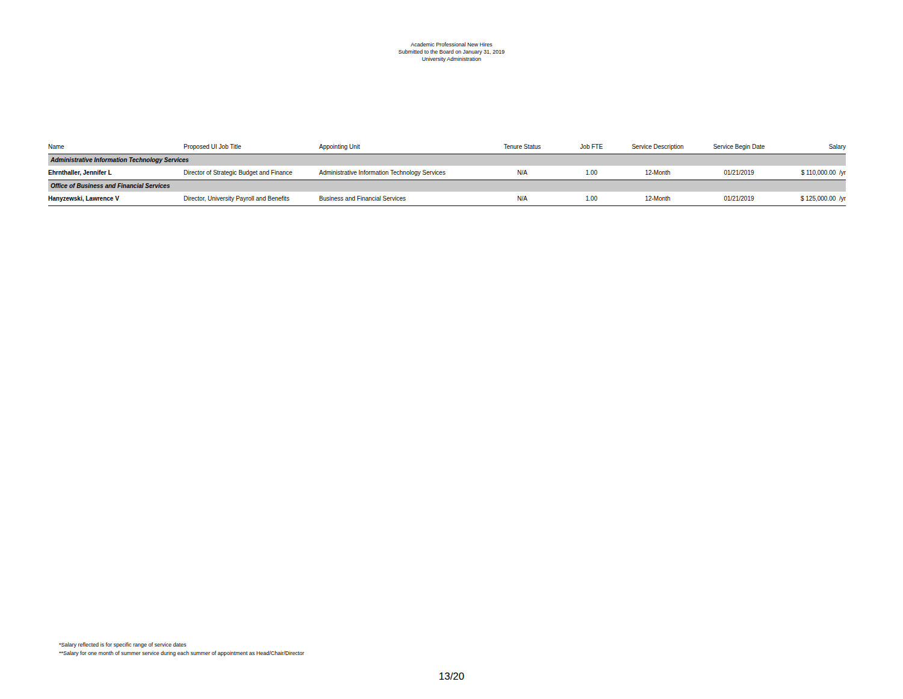Academic Professional New Hires
Submitted to the Board on January 31, 2019
University Administration
| Name | Proposed UI Job Title | Appointing Unit | Tenure Status | Job FTE | Service Description | Service Begin Date | Salary |
| --- | --- | --- | --- | --- | --- | --- | --- |
| Administrative Information Technology Services |
| Ehrnthaller, Jennifer L | Director of Strategic Budget and Finance | Administrative Information Technology Services | N/A | 1.00 | 12-Month | 01/21/2019 | $ 110,000.00 /yr |
| Office of Business and Financial Services |
| Hanyzewski, Lawrence V | Director, University Payroll and Benefits | Business and Financial Services | N/A | 1.00 | 12-Month | 01/21/2019 | $ 125,000.00 /yr |
*Salary reflected is for specific range of service dates
**Salary for one month of summer service during each summer of appointment as Head/Chair/Director
13/20